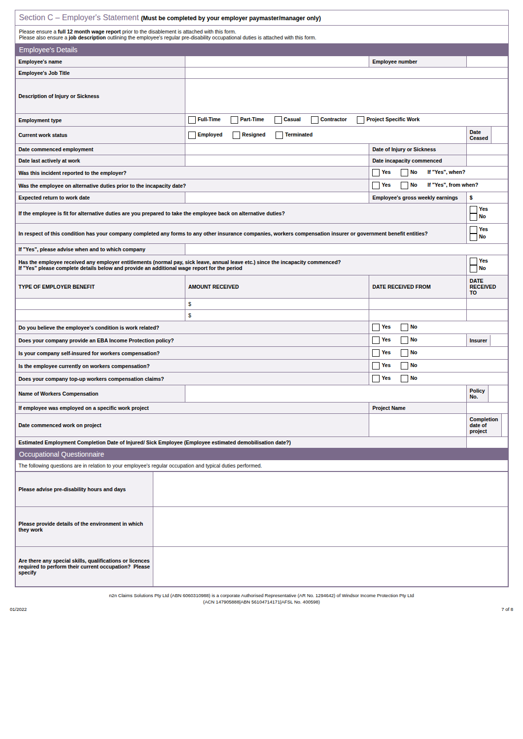Section C – Employer's Statement (Must be completed by your employer paymaster/manager only)
Please ensure a full 12 month wage report prior to the disablement is attached with this form.
Please also ensure a job description outlining the employee's regular pre-disability occupational duties is attached with this form.
Employee's Details
| Employee's name | | Employee number | |
| Employee's Job Title | |
| Description of Injury or Sickness | |
| Employment type | Full-Time Part-Time Casual Contractor Project Specific Work |
| Current work status | Employed Resigned Terminated | / Date Ceased / / |
| Date commenced employment | | Date of Injury or Sickness | |
| Date last actively at work | | Date incapacity commenced | |
| Was this incident reported to the employer? | Yes No If "Yes", when? |
| Was the employee on alternative duties prior to the incapacity date? | Yes No If "Yes", from when? |
| Expected return to work date | | Employee's gross weekly earnings | $ |
| If the employee is fit for alternative duties are you prepared to take the employee back on alternative duties? | Yes No |
| In respect of this condition has your company completed any forms to any other insurance companies, workers compensation insurer or government benefit entities? | Yes No |
| If "Yes", please advise when and to which company | |
| Has the employee received any employer entitlements (normal pay, sick leave, annual leave etc.) since the incapacity commenced? If "Yes" please complete details below and provide an additional wage report for the period | Yes No |
| TYPE OF EMPLOYER BENEFIT | AMOUNT RECEIVED | DATE RECEIVED FROM | DATE RECEIVED TO |
| | $ | | |
| | $ | | |
| Do you believe the employee's condition is work related? | Yes No |
| Does your company provide an EBA Income Protection policy? | Yes No | / Insurer / / |
| Is your company self-insured for workers compensation? | Yes No |
| Is the employee currently on workers compensation? | Yes No |
| Does your company top-up workers compensation claims? | Yes No |
| Name of Workers Compensation | | / Policy No. / / |
| If employee was employed on a specific work project | Project Name | |
| Date commenced work on project | | / Completion date of project / / |
| Estimated Employment Completion Date of Injured/ Sick Employee (Employee estimated demobilisation date?) | |
Occupational Questionnaire
The following questions are in relation to your employee's regular occupation and typical duties performed.
| Please advise pre-disability hours and days | |
| Please provide details of the environment in which they work | |
| Are there any special skills, qualifications or licences required to perform their current occupation? Please specify | |
n2n Claims Solutions Pty Ltd (ABN 6060310988) is a corporate Authorised Representative (AR No. 1294642) of Windsor Income Protection Pty Ltd
(ACN 147905888|ABN 56104714171|AFSL No. 400598)
01/2022
7 of 8